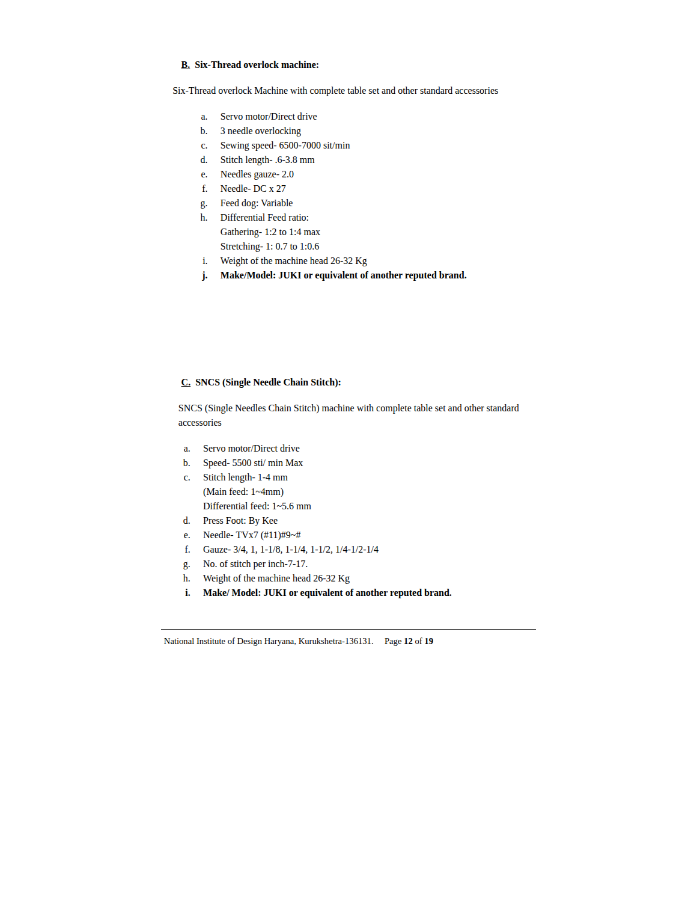B. Six-Thread overlock machine:
Six-Thread overlock Machine with complete table set and other standard accessories
Servo motor/Direct drive
3 needle overlocking
Sewing speed- 6500-7000 sit/min
Stitch length- .6-3.8 mm
Needles gauze- 2.0
Needle- DC x 27
Feed dog: Variable
Differential Feed ratio: Gathering- 1:2 to 1:4 max Stretching- 1: 0.7 to 1:0.6
Weight of the machine head 26-32 Kg
Make/Model: JUKI or equivalent of another reputed brand.
C. SNCS (Single Needle Chain Stitch):
SNCS (Single Needles Chain Stitch) machine with complete table set and other standard accessories
Servo motor/Direct drive
Speed- 5500 sti/ min Max
Stitch length- 1-4 mm (Main feed: 1~4mm) Differential feed: 1~5.6 mm
Press Foot: By Kee
Needle- TVx7 (#11)#9~#
Gauze- 3/4, 1, 1-1/8, 1-1/4, 1-1/2, 1/4-1/2-1/4
No. of stitch per inch-7-17.
Weight of the machine head 26-32 Kg
Make/ Model: JUKI or equivalent of another reputed brand.
National Institute of Design Haryana, Kurukshetra-136131. Page 12 of 19